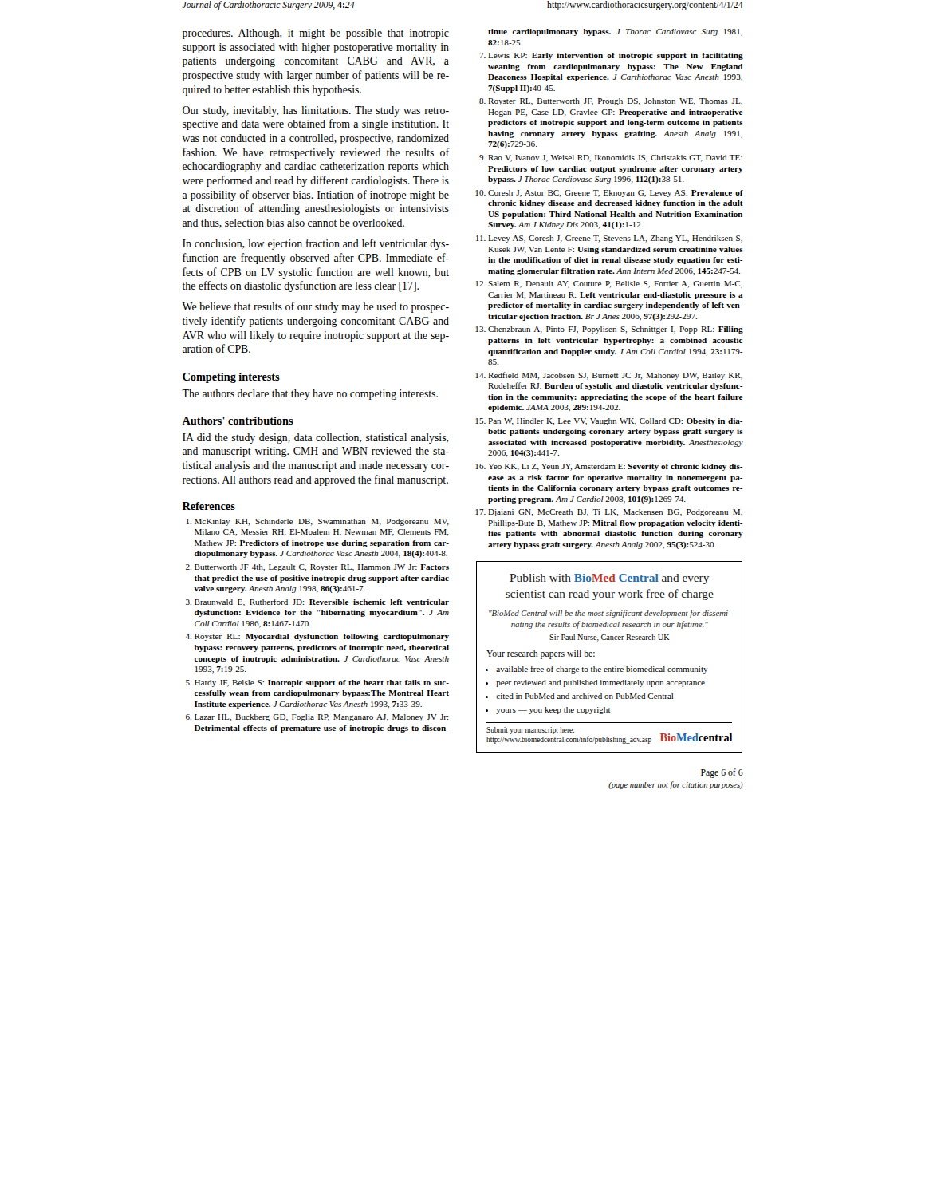Journal of Cardiothoracic Surgery 2009, 4: 24
http://www.cardiothoracicsurgery.org/content/4/1/24
procedures. Although, it might be possible that inotropic support is associated with higher postoperative mortality in patients undergoing concomitant CABG and AVR, a prospective study with larger number of patients will be required to better establish this hypothesis.
Our study, inevitably, has limitations. The study was retrospective and data were obtained from a single institution. It was not conducted in a controlled, prospective, randomized fashion. We have retrospectively reviewed the results of echocardiography and cardiac catheterization reports which were performed and read by different cardiologists. There is a possibility of observer bias. Intiation of inotrope might be at discretion of attending anesthesiologists or intensivists and thus, selection bias also cannot be overlooked.
In conclusion, low ejection fraction and left ventricular dysfunction are frequently observed after CPB. Immediate effects of CPB on LV systolic function are well known, but the effects on diastolic dysfunction are less clear [17].
We believe that results of our study may be used to prospectively identify patients undergoing concomitant CABG and AVR who will likely to require inotropic support at the separation of CPB.
Competing interests
The authors declare that they have no competing interests.
Authors' contributions
IA did the study design, data collection, statistical analysis, and manuscript writing. CMH and WBN reviewed the statistical analysis and the manuscript and made necessary corrections. All authors read and approved the final manuscript.
References
McKinlay KH, Schinderle DB, Swaminathan M, Podgoreanu MV, Milano CA, Messier RH, El-Moalem H, Newman MF, Clements FM, Mathew JP: Predictors of inotrope use during separation from cardiopulmonary bypass. J Cardiothorac Vasc Anesth 2004, 18(4): 404-8.
Butterworth JF 4th, Legault C, Royster RL, Hammon JW Jr: Factors that predict the use of positive inotropic drug support after cardiac valve surgery. Anesth Analg 1998, 86(3): 461-7.
Braunwald E, Rutherford JD: Reversible ischemic left ventricular dysfunction: Evidence for the "hibernating myocardium". J Am Coll Cardiol 1986, 8: 1467-1470.
Royster RL: Myocardial dysfunction following cardiopulmonary bypass: recovery patterns, predictors of inotropic need, theoretical concepts of inotropic administration. J Cardiothorac Vasc Anesth 1993, 7: 19-25.
Hardy JF, Belsle S: Inotropic support of the heart that fails to successfully wean from cardiopulmonary bypass:The Montreal Heart Institute experience. J Cardiothorac Vas Anesth 1993, 7: 33-39.
Lazar HL, Buckberg GD, Foglia RP, Manganaro AJ, Maloney JV Jr: Detrimental effects of premature use of inotropic drugs to discontinue cardiopulmonary bypass. J Thorac Cardiovasc Surg 1981, 82: 18-25.
Lewis KP: Early intervention of inotropic support in facilitating weaning from cardiopulmonary bypass: The New England Deaconess Hospital experience. J Carthiothorac Vasc Anesth 1993, 7(Suppl II): 40-45.
Royster RL, Butterworth JF, Prough DS, Johnston WE, Thomas JL, Hogan PE, Case LD, Gravlee GP: Preoperative and intraoperative predictors of inotropic support and long-term outcome in patients having coronary artery bypass grafting. Anesth Analg 1991, 72(6): 729-36.
Rao V, Ivanov J, Weisel RD, Ikonomidis JS, Christakis GT, David TE: Predictors of low cardiac output syndrome after coronary artery bypass. J Thorac Cardiovasc Surg 1996, 112(1): 38-51.
Coresh J, Astor BC, Greene T, Eknoyan G, Levey AS: Prevalence of chronic kidney disease and decreased kidney function in the adult US population: Third National Health and Nutrition Examination Survey. Am J Kidney Dis 2003, 41(1): 1-12.
Levey AS, Coresh J, Greene T, Stevens LA, Zhang YL, Hendriksen S, Kusek JW, Van Lente F: Using standardized serum creatinine values in the modification of diet in renal disease study equation for estimating glomerular filtration rate. Ann Intern Med 2006, 145: 247-54.
Salem R, Denault AY, Couture P, Belisle S, Fortier A, Guertin M-C, Carrier M, Martineau R: Left ventricular end-diastolic pressure is a predictor of mortality in cardiac surgery independently of left ventricular ejection fraction. Br J Anes 2006, 97(3): 292-297.
Chenzbraun A, Pinto FJ, Popylisen S, Schnittger I, Popp RL: Filling patterns in left ventricular hypertrophy: a combined acoustic quantification and Doppler study. J Am Coll Cardiol 1994, 23: 1179-85.
Redfield MM, Jacobsen SJ, Burnett JC Jr, Mahoney DW, Bailey KR, Rodeheffer RJ: Burden of systolic and diastolic ventricular dysfunction in the community: appreciating the scope of the heart failure epidemic. JAMA 2003, 289: 194-202.
Pan W, Hindler K, Lee VV, Vaughn WK, Collard CD: Obesity in diabetic patients undergoing coronary artery bypass graft surgery is associated with increased postoperative morbidity. Anesthesiology 2006, 104(3): 441-7.
Yeo KK, Li Z, Yeun JY, Amsterdam E: Severity of chronic kidney disease as a risk factor for operative mortality in nonemergent patients in the California coronary artery bypass graft outcomes reporting program. Am J Cardiol 2008, 101(9): 1269-74.
Djaiani GN, McCreath BJ, Ti LK, Mackensen BG, Podgoreanu M, Phillips-Bute B, Mathew JP: Mitral flow propagation velocity identifies patients with abnormal diastolic function during coronary artery bypass graft surgery. Anesth Analg 2002, 95(3): 524-30.
Publish with BioMed Central and every
scientist can read your work free of charge
"BioMed Central will be the most significant development for disseminating the results of biomedical research in our lifetime."
Sir Paul Nurse, Cancer Research UK
Your research papers will be:
available free of charge to the entire biomedical community
peer reviewed and published immediately upon acceptance
cited in PubMed and archived on PubMed Central
yours — you keep the copyright
Submit your manuscript here:
http://www.biomedcentral.com/info/publishing_adv.asp
Bio Medcentral
Page 6 of 6
(page number not for citation purposes)